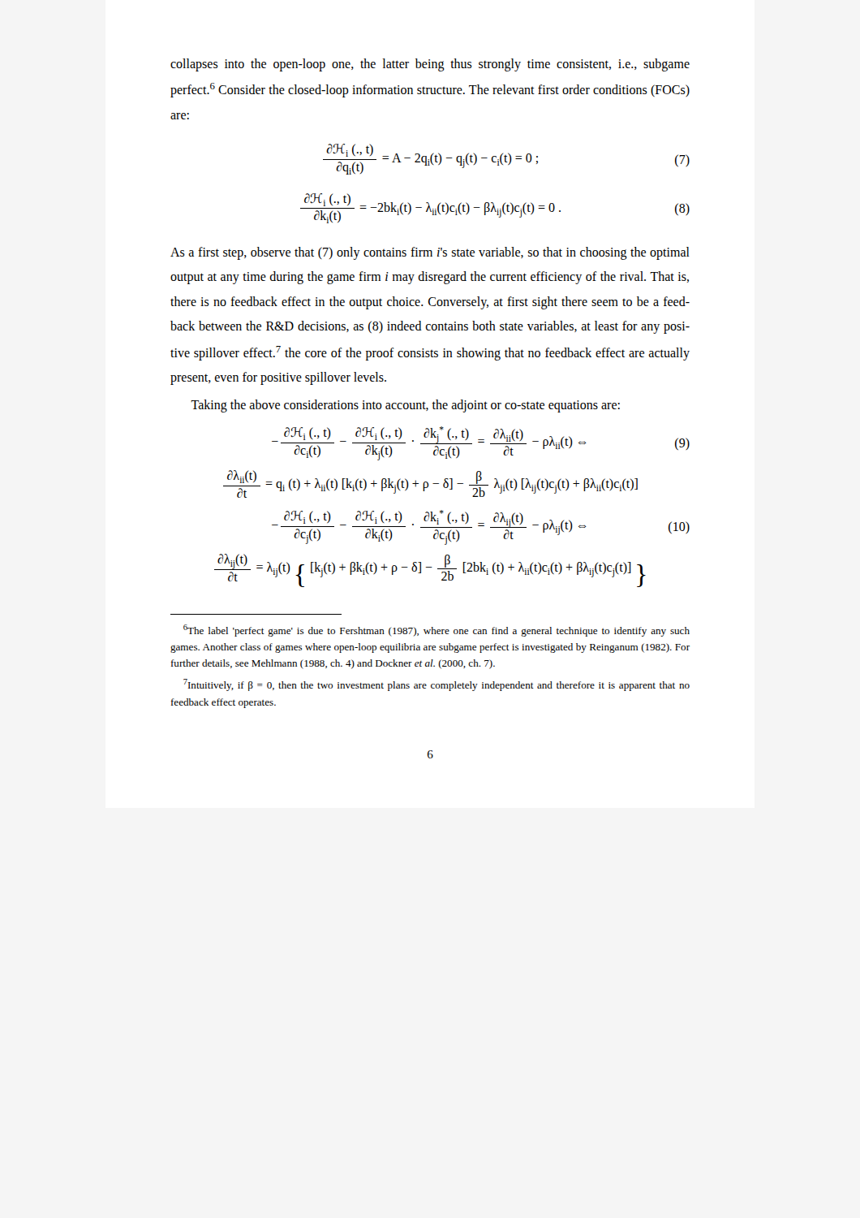collapses into the open-loop one, the latter being thus strongly time consistent, i.e., subgame perfect.6 Consider the closed-loop information structure. The relevant first order conditions (FOCs) are:
∂ℋi (., t)∂qi(t) = A − 2qi(t) − qj(t) − ci(t) = 0 ; (7)
∂ℋi (., t)∂ki(t) = −2bki(t) − λii(t)ci(t) − βλij(t)cj(t) = 0 . (8)
As a first step, observe that (7) only contains firm i's state variable, so that in choosing the optimal output at any time during the game firm i may disregard the current efficiency of the rival. That is, there is no feedback effect in the output choice. Conversely, at first sight there seem to be a feedback between the R&D decisions, as (8) indeed contains both state variables, at least for any positive spillover effect.7 the core of the proof consists in showing that no feedback effect are actually present, even for positive spillover levels.
Taking the above considerations into account, the adjoint or co-state equations are:
−∂ℋi (., t)∂ci(t) − ∂ℋi (., t)∂kj(t) · ∂kj* (., t)∂ci(t) = ∂λii(t)∂t − ρλii(t) ⇔ (9)
∂λii(t)∂t = qi (t) + λii(t) [ki(t) + βkj(t) + ρ − δ] − β 2b λji(t) [λij(t)cj(t) + βλii(t)ci(t)]
−∂ℋi (., t)∂cj(t) − ∂ℋi (., t)∂ki(t) · ∂ki* (., t)∂cj(t) = ∂λij(t)∂t − ρλij(t) ⇔ (10)
∂λij(t)∂t = λij(t) { [kj(t) + βki(t) + ρ − δ] − β 2b [2bki (t) + λii(t)ci(t) + βλij(t)cj(t)] }
6 The label 'perfect game' is due to Fershtman (1987), where one can find a general technique to identify any such games. Another class of games where open-loop equilibria are subgame perfect is investigated by Reinganum (1982). For further details, see Mehlmann (1988, ch. 4) and Dockner et al. (2000, ch. 7).
7 Intuitively, if β = 0, then the two investment plans are completely independent and therefore it is apparent that no feedback effect operates.
6